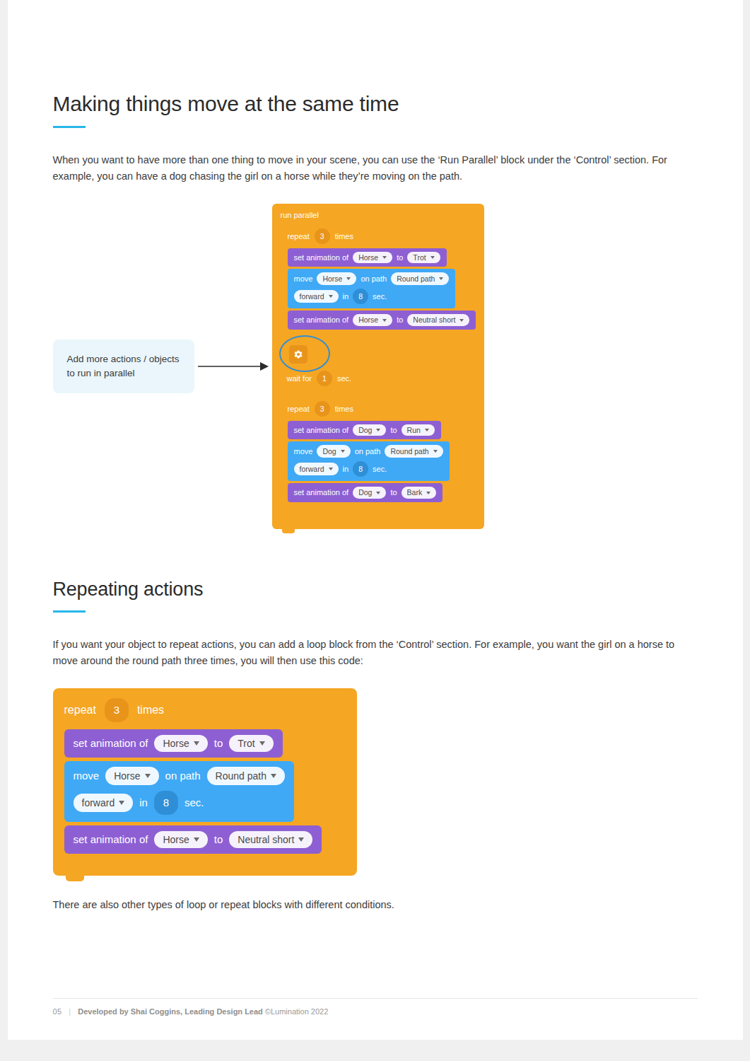Making things move at the same time
When you want to have more than one thing to move in your scene, you can use the ‘Run Parallel’ block under the ‘Control’ section. For example, you can have a dog chasing the girl on a horse while they’re moving on the path.
Add more actions / objects to run in parallel
run parallel
repeat 3 times
set animation of Horse to Trot
move Horse on path Round path
forward in 8 sec.
set animation of Horse to Neutral short
wait for 1 sec.
repeat 3 times
set animation of Dog to Run
move Dog on path Round path
forward in 8 sec.
set animation of Dog to Bark
Repeating actions
If you want your object to repeat actions, you can add a loop block from the ‘Control’ section. For example, you want the girl on a horse to move around the round path three times, you will then use this code:
repeat 3 times
set animation of Horse to Trot
move Horse on path Round path
forward in 8 sec.
set animation of Horse to Neutral short
There are also other types of loop or repeat blocks with different conditions.
05 | Developed by Shai Coggins, Leading Design Lead ©Lumination 2022